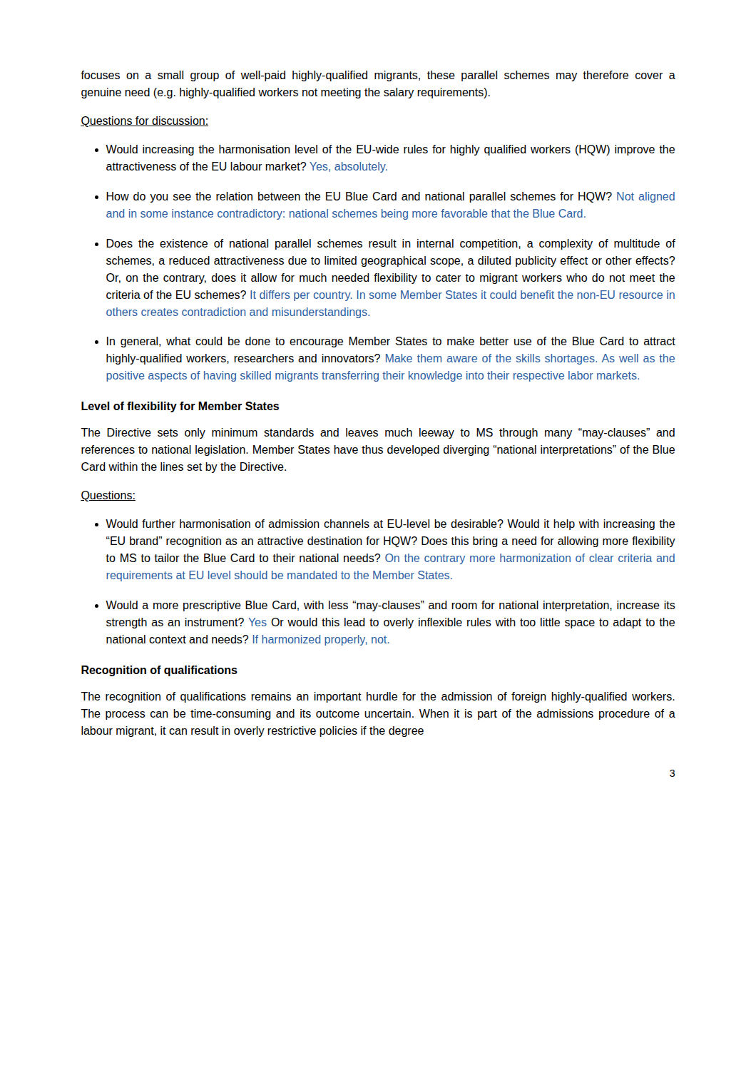focuses on a small group of well-paid highly-qualified migrants, these parallel schemes may therefore cover a genuine need (e.g. highly-qualified workers not meeting the salary requirements).
Questions for discussion:
Would increasing the harmonisation level of the EU-wide rules for highly qualified workers (HQW) improve the attractiveness of the EU labour market? Yes, absolutely.
How do you see the relation between the EU Blue Card and national parallel schemes for HQW? Not aligned and in some instance contradictory: national schemes being more favorable that the Blue Card.
Does the existence of national parallel schemes result in internal competition, a complexity of multitude of schemes, a reduced attractiveness due to limited geographical scope, a diluted publicity effect or other effects? Or, on the contrary, does it allow for much needed flexibility to cater to migrant workers who do not meet the criteria of the EU schemes? It differs per country. In some Member States it could benefit the non-EU resource in others creates contradiction and misunderstandings.
In general, what could be done to encourage Member States to make better use of the Blue Card to attract highly-qualified workers, researchers and innovators? Make them aware of the skills shortages. As well as the positive aspects of having skilled migrants transferring their knowledge into their respective labor markets.
Level of flexibility for Member States
The Directive sets only minimum standards and leaves much leeway to MS through many “may-clauses” and references to national legislation. Member States have thus developed diverging “national interpretations” of the Blue Card within the lines set by the Directive.
Questions:
Would further harmonisation of admission channels at EU-level be desirable? Would it help with increasing the “EU brand” recognition as an attractive destination for HQW? Does this bring a need for allowing more flexibility to MS to tailor the Blue Card to their national needs? On the contrary more harmonization of clear criteria and requirements at EU level should be mandated to the Member States.
Would a more prescriptive Blue Card, with less “may-clauses” and room for national interpretation, increase its strength as an instrument? Yes Or would this lead to overly inflexible rules with too little space to adapt to the national context and needs? If harmonized properly, not.
Recognition of qualifications
The recognition of qualifications remains an important hurdle for the admission of foreign highly-qualified workers. The process can be time-consuming and its outcome uncertain. When it is part of the admissions procedure of a labour migrant, it can result in overly restrictive policies if the degree
3